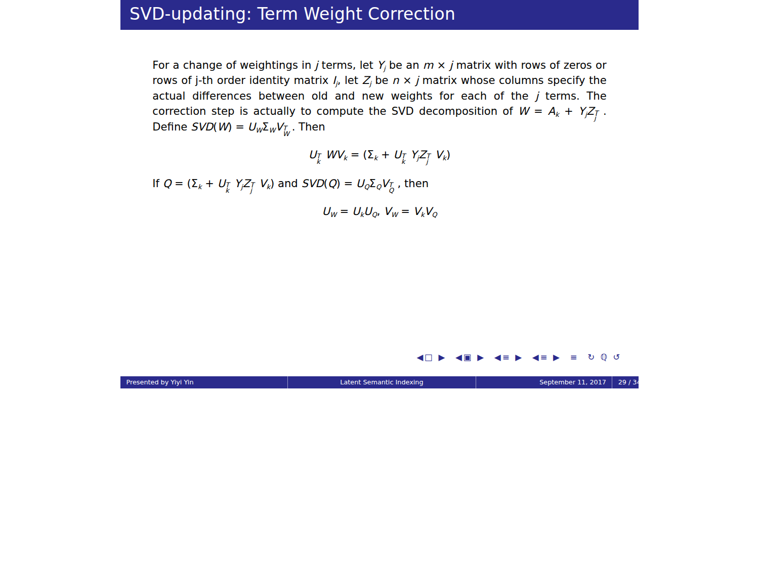SVD-updating: Term Weight Correction
For a change of weightings in j terms, let Yj be an m × j matrix with rows of zeros or rows of j-th order identity matrix Ij, let Zj be n × j matrix whose columns specify the actual differences between old and new weights for each of the j terms. The correction step is actually to compute the SVD decomposition of W = Ak + Yj ZTj. Define SVD(W) = UWΣWVTW. Then
UTk WVk = (Σk + UTk Yj ZTj Vk)
If Q = (Σk + UTk Yj ZTj Vk) and SVD(Q) = UQΣQVTQ, then
UW = Uk UQ, VW = Vk VQ
◀□ ▶ ◀▣ ▶ ◀≡ ▶ ◀≡ ▶ ≡ ↻ ℚ ↺
Presented by Yiyi Yin
Latent Semantic Indexing
September 11, 2017
29 / 34